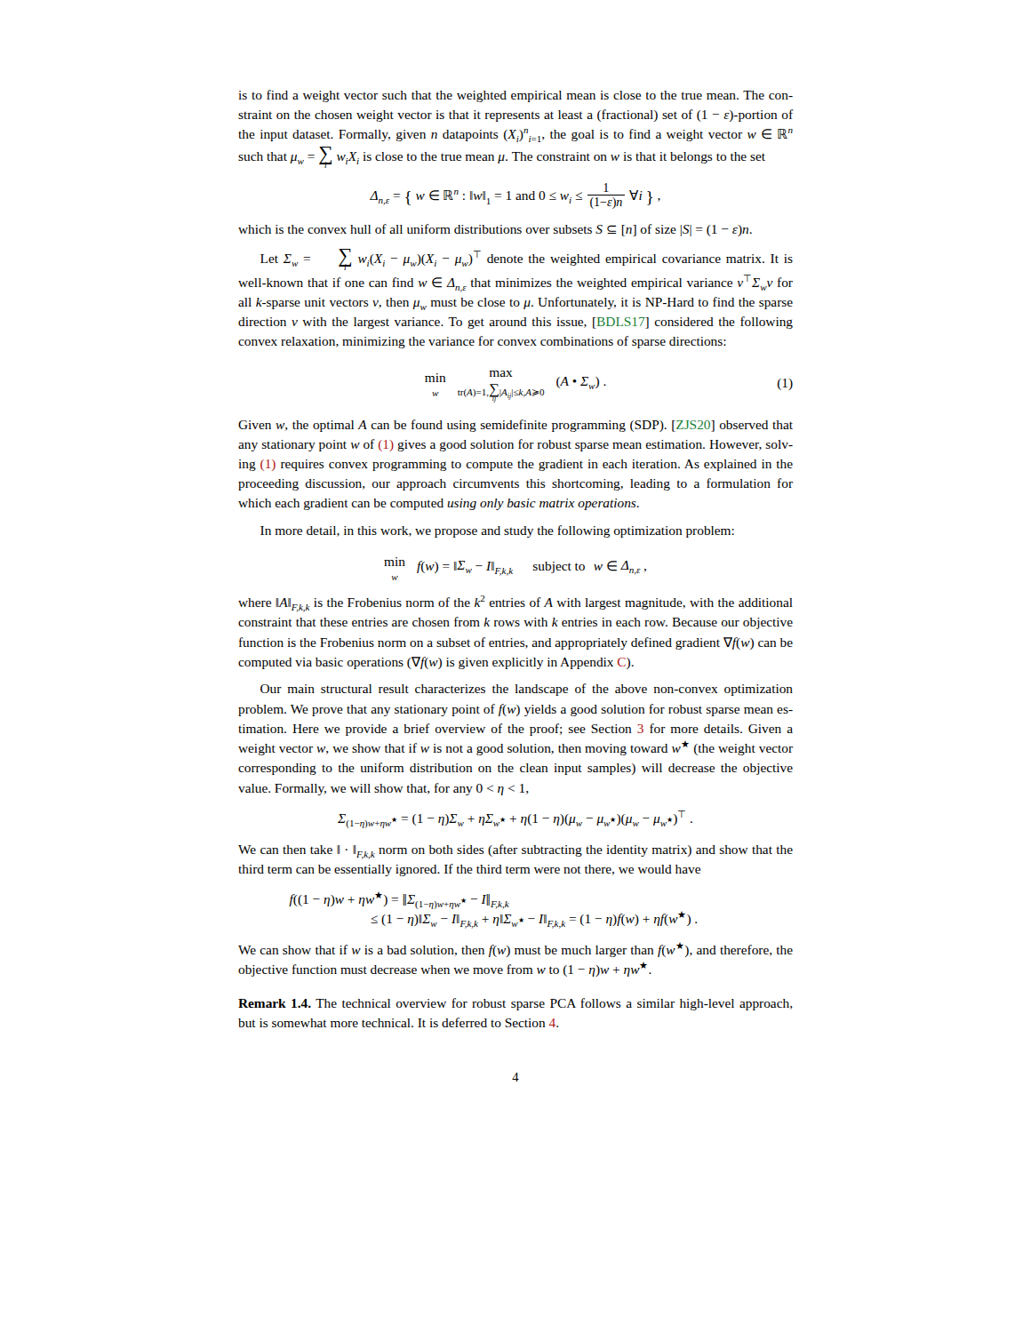is to find a weight vector such that the weighted empirical mean is close to the true mean. The constraint on the chosen weight vector is that it represents at least a (fractional) set of (1 − ε)-portion of the input dataset. Formally, given n datapoints (Xi)ni=1, the goal is to find a weight vector w ∈ ℝn such that μw = ∑i wiXi is close to the true mean μ. The constraint on w is that it belongs to the set
Δn,ε = { w ∈ ℝn : ‖w‖1 = 1 and 0 ≤ wi ≤ 1(1−ε)n ∀i } ,
which is the convex hull of all uniform distributions over subsets S ⊆ [n] of size |S| = (1 − ε)n.
Let Σw = ∑i wi(Xi − μw)(Xi − μw)⊤ denote the weighted empirical covariance matrix. It is well-known that if one can find w ∈ Δn,ε that minimizes the weighted empirical variance v⊤Σwv for all k-sparse unit vectors v, then μw must be close to μ. Unfortunately, it is NP-Hard to find the sparse direction v with the largest variance. To get around this issue, [BDLS17] considered the following convex relaxation, minimizing the variance for convex combinations of sparse directions:
min w max tr(A)=1,∑ij|Aij|≤k,A≽0 (A • Σw) . (1)
Given w, the optimal A can be found using semidefinite programming (SDP). [ZJS20] observed that any stationary point w of (1) gives a good solution for robust sparse mean estimation. However, solving (1) requires convex programming to compute the gradient in each iteration. As explained in the proceeding discussion, our approach circumvents this shortcoming, leading to a formulation for which each gradient can be computed using only basic matrix operations.
In more detail, in this work, we propose and study the following optimization problem:
min w f(w) = ‖Σw − I‖F,k,k subject to w ∈ Δn,ε ,
where ‖A‖F,k,k is the Frobenius norm of the k2 entries of A with largest magnitude, with the additional constraint that these entries are chosen from k rows with k entries in each row. Because our objective function is the Frobenius norm on a subset of entries, and appropriately defined gradient ∇f(w) can be computed via basic operations (∇f(w) is given explicitly in Appendix C).
Our main structural result characterizes the landscape of the above non-convex optimization problem. We prove that any stationary point of f(w) yields a good solution for robust sparse mean estimation. Here we provide a brief overview of the proof; see Section 3 for more details. Given a weight vector w, we show that if w is not a good solution, then moving toward w★ (the weight vector corresponding to the uniform distribution on the clean input samples) will decrease the objective value. Formally, we will show that, for any 0 < η < 1,
Σ(1−η)w+ηw★ = (1 − η)Σw + ηΣw★ + η(1 − η)(μw − μw★)(μw − μw★)⊤ .
We can then take ‖ · ‖F,k,k norm on both sides (after subtracting the identity matrix) and show that the third term can be essentially ignored. If the third term were not there, we would have
f((1 − η)w + ηw★) = ‖Σ(1−η)w+ηw★ − I‖F,k,k
≤ (1 − η)‖Σw − I‖F,k,k + η‖Σw★ − I‖F,k,k = (1 − η)f(w) + ηf(w★) .
We can show that if w is a bad solution, then f(w) must be much larger than f(w★), and therefore, the objective function must decrease when we move from w to (1 − η)w + ηw★.
Remark 1.4. The technical overview for robust sparse PCA follows a similar high-level approach, but is somewhat more technical. It is deferred to Section 4.
4